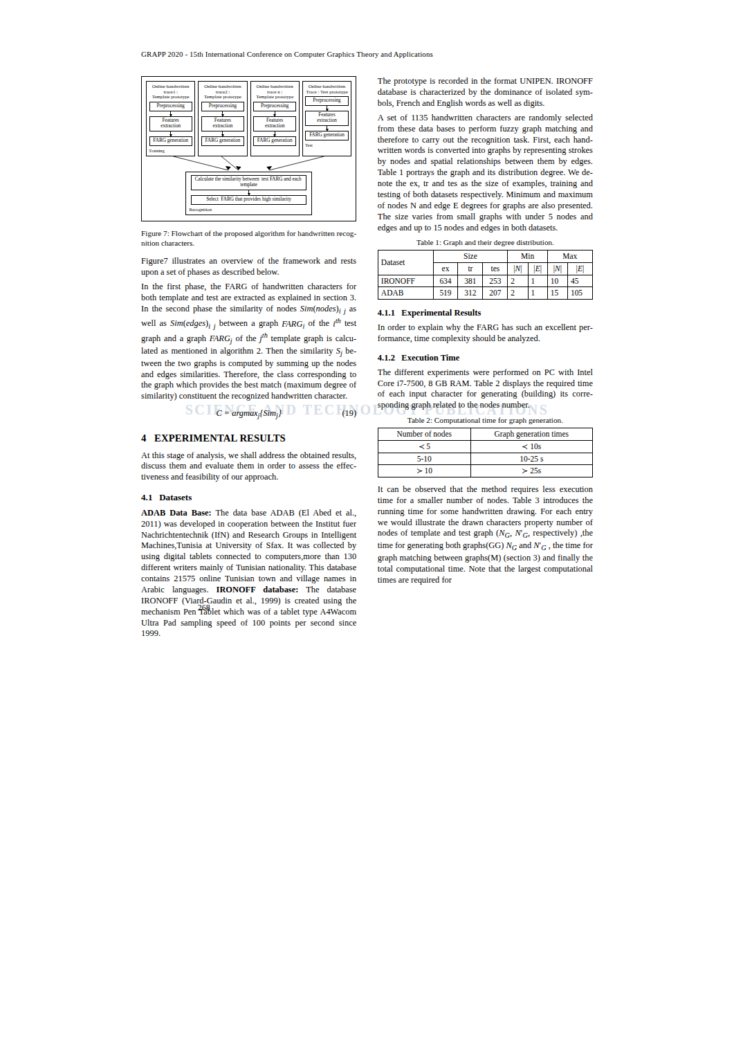GRAPP 2020 - 15th International Conference on Computer Graphics Theory and Applications
SCIENCE AND TECHNOLOGY PUBLICATIONS
Online handwritten trace1 :
Template prototype
Preprocessing
Features extraction
FARG generation
Training
Online handwritten trace2 :
Template prototype
Preprocessing
Features extraction
FARG generation
Online handwritten trace n :
Template prototype
Preprocessing
Features extraction
FARG generation
Online handwritten
Trace : Test prototype
Preprocessing
Features extraction
FARG generation
Test
Calculate the similarity between test FARG and each template
Select FARG that provides high similarity
Recognition
Figure 7: Flowchart of the proposed algorithm for handwritten recognition characters.
Figure7 illustrates an overview of the framework and rests upon a set of phases as described below.
In the first phase, the FARG of handwritten characters for both template and test are extracted as explained in section 3. In the second phase the similarity of nodes Sim(nodes)i j as well as Sim(edges)i j between a graph FARGi of the ith test graph and a graph FARGj of the jth template graph is calculated as mentioned in algorithm 2. Then the similarity Sj between the two graphs is computed by summing up the nodes and edges similarities. Therefore, the class corresponding to the graph which provides the best match (maximum degree of similarity) constituent the recognized handwritten character.
C = argmaxj{Simj} (19)
4 EXPERIMENTAL RESULTS
At this stage of analysis, we shall address the obtained results, discuss them and evaluate them in order to assess the effectiveness and feasibility of our approach.
4.1 Datasets
ADAB Data Base: The data base ADAB (El Abed et al., 2011) was developed in cooperation between the Institut fuer Nachrichtentechnik (IfN) and Research Groups in Intelligent Machines,Tunisia at University of Sfax. It was collected by using digital tablets connected to computers,more than 130 different writers mainly of Tunisian nationality. This database contains 21575 online Tunisian town and village names in Arabic languages. IRONOFF database: The database IRONOFF (Viard-Gaudin et al., 1999) is created using the mechanism Pen Tablet which was of a tablet type A4Wacom Ultra Pad sampling speed of 100 points per second since 1999.
268
The prototype is recorded in the format UNIPEN. IRONOFF database is characterized by the dominance of isolated symbols, French and English words as well as digits.
A set of 1135 handwritten characters are randomly selected from these data bases to perform fuzzy graph matching and therefore to carry out the recognition task. First, each handwritten words is converted into graphs by representing strokes by nodes and spatial relationships between them by edges. Table 1 portrays the graph and its distribution degree. We denote the ex, tr and tes as the size of examples, training and testing of both datasets respectively. Minimum and maximum of nodes N and edge E degrees for graphs are also presented. The size varies from small graphs with under 5 nodes and edges and up to 15 nodes and edges in both datasets.
Table 1: Graph and their degree distribution.
| Dataset | Size | Min | Max |
| --- | --- | --- | --- |
| ex | tr | tes | / N / | / E / | / N / | / E / |
| IRONOFF | 634 | 381 | 253 | 2 | 1 | 10 | 45 |
| ADAB | 519 | 312 | 207 | 2 | 1 | 15 | 105 |
4.1.1 Experimental Results
In order to explain why the FARG has such an excellent performance, time complexity should be analyzed.
4.1.2 Execution Time
The different experiments were performed on PC with Intel Core i7-7500, 8 GB RAM. Table 2 displays the required time of each input character for generating (building) its corresponding graph related to the nodes number.
Table 2: Computational time for graph generation.
| Number of nodes | Graph generation times |
| --- | --- |
| ≺ 5 | ≺ 10s |
| 5-10 | 10-25 s |
| ≻ 10 | ≻ 25s |
It can be observed that the method requires less execution time for a smaller number of nodes. Table 3 introduces the running time for some handwritten drawing. For each entry we would illustrate the drawn characters property number of nodes of template and test graph (NG, N′G, respectively) ,the time for generating both graphs(GG) NG and N′G , the time for graph matching between graphs(M) (section 3) and finally the total computational time. Note that the largest computational times are required for